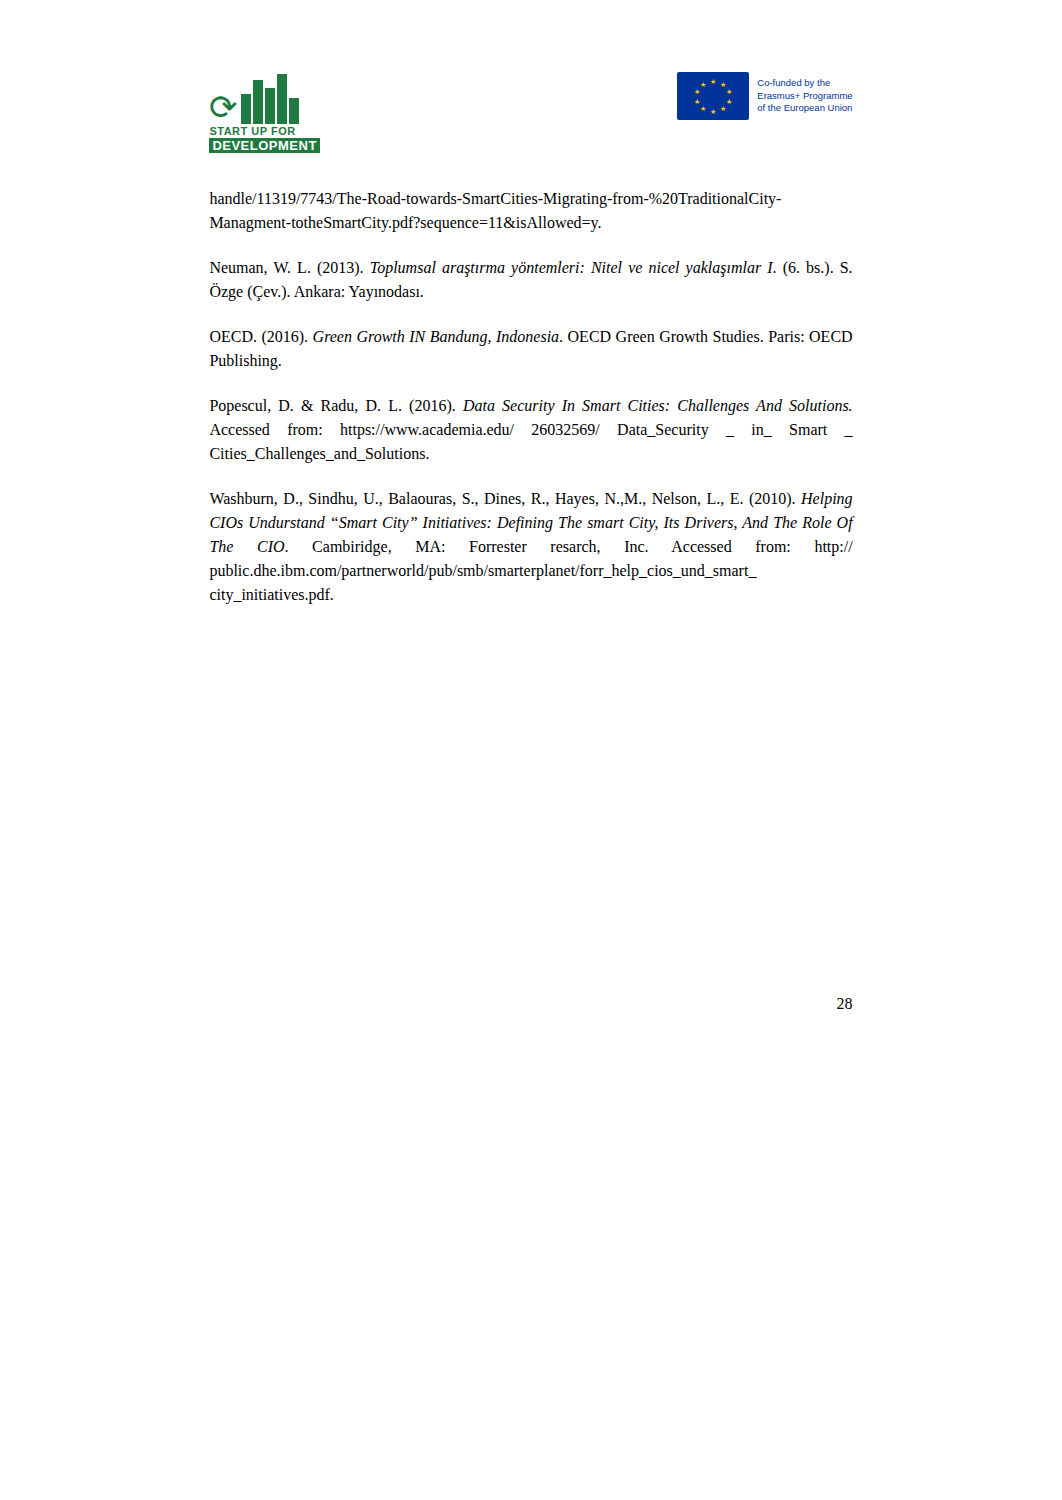⟳
START UP FOR
DEVELOPMENT
★ ★ ★ ★ ★ ★ ★ ★ ★ ★
Co-funded by the
Erasmus+ Programme
of the European Union
handle/11319/7743/The-Road-towards-SmartCities-Migrating-from-%20TraditionalCity-Managment-totheSmartCity.pdf?sequence=11&isAllowed=y.
Neuman, W. L. (2013). Toplumsal araştırma yöntemleri: Nitel ve nicel yaklaşımlar I. (6. bs.). S. Özge (Çev.). Ankara: Yayınodası.
OECD. (2016). Green Growth IN Bandung, Indonesia. OECD Green Growth Studies. Paris: OECD Publishing.
Popescul, D. & Radu, D. L. (2016). Data Security In Smart Cities: Challenges And Solutions. Accessed from: https://www.academia.edu/ 26032569/ Data_Security _ in_ Smart _ Cities_Challenges_and_Solutions.
Washburn, D., Sindhu, U., Balaouras, S., Dines, R., Hayes, N.,M., Nelson, L., E. (2010). Helping CIOs Undurstand “Smart City” Initiatives: Defining The smart City, Its Drivers, And The Role Of The CIO. Cambiridge, MA: Forrester resarch, Inc. Accessed from: http:// public.dhe.ibm.com/partnerworld/pub/smb/smarterplanet/forr_help_cios_und_smart_ city_initiatives.pdf.
28